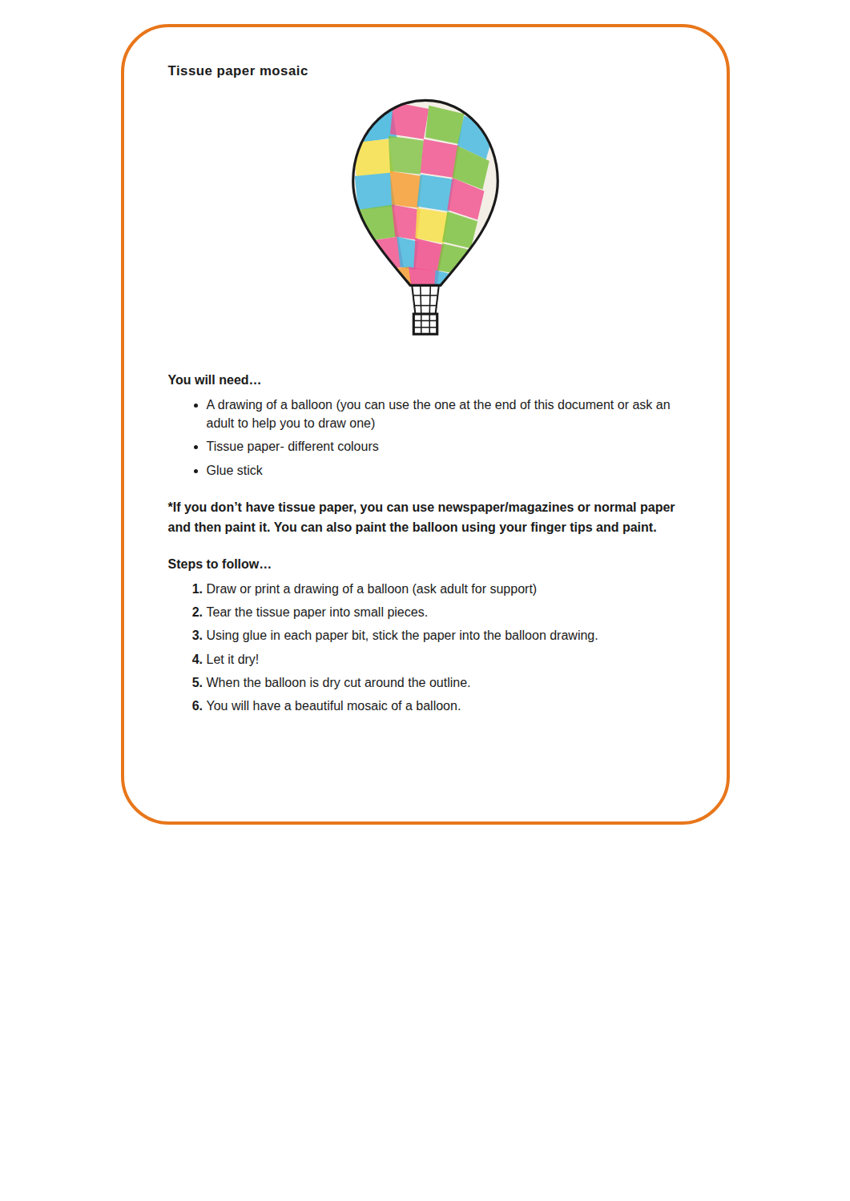Tissue paper mosaic
You will need…
A drawing of a balloon (you can use the one at the end of this document or ask an adult to help you to draw one)
Tissue paper- different colours
Glue stick
*If you don’t have tissue paper, you can use newspaper/magazines or normal paper and then paint it. You can also paint the balloon using your finger tips and paint.
Steps to follow…
Draw or print a drawing of a balloon (ask adult for support)
Tear the tissue paper into small pieces.
Using glue in each paper bit, stick the paper into the balloon drawing.
Let it dry!
When the balloon is dry cut around the outline.
You will have a beautiful mosaic of a balloon.